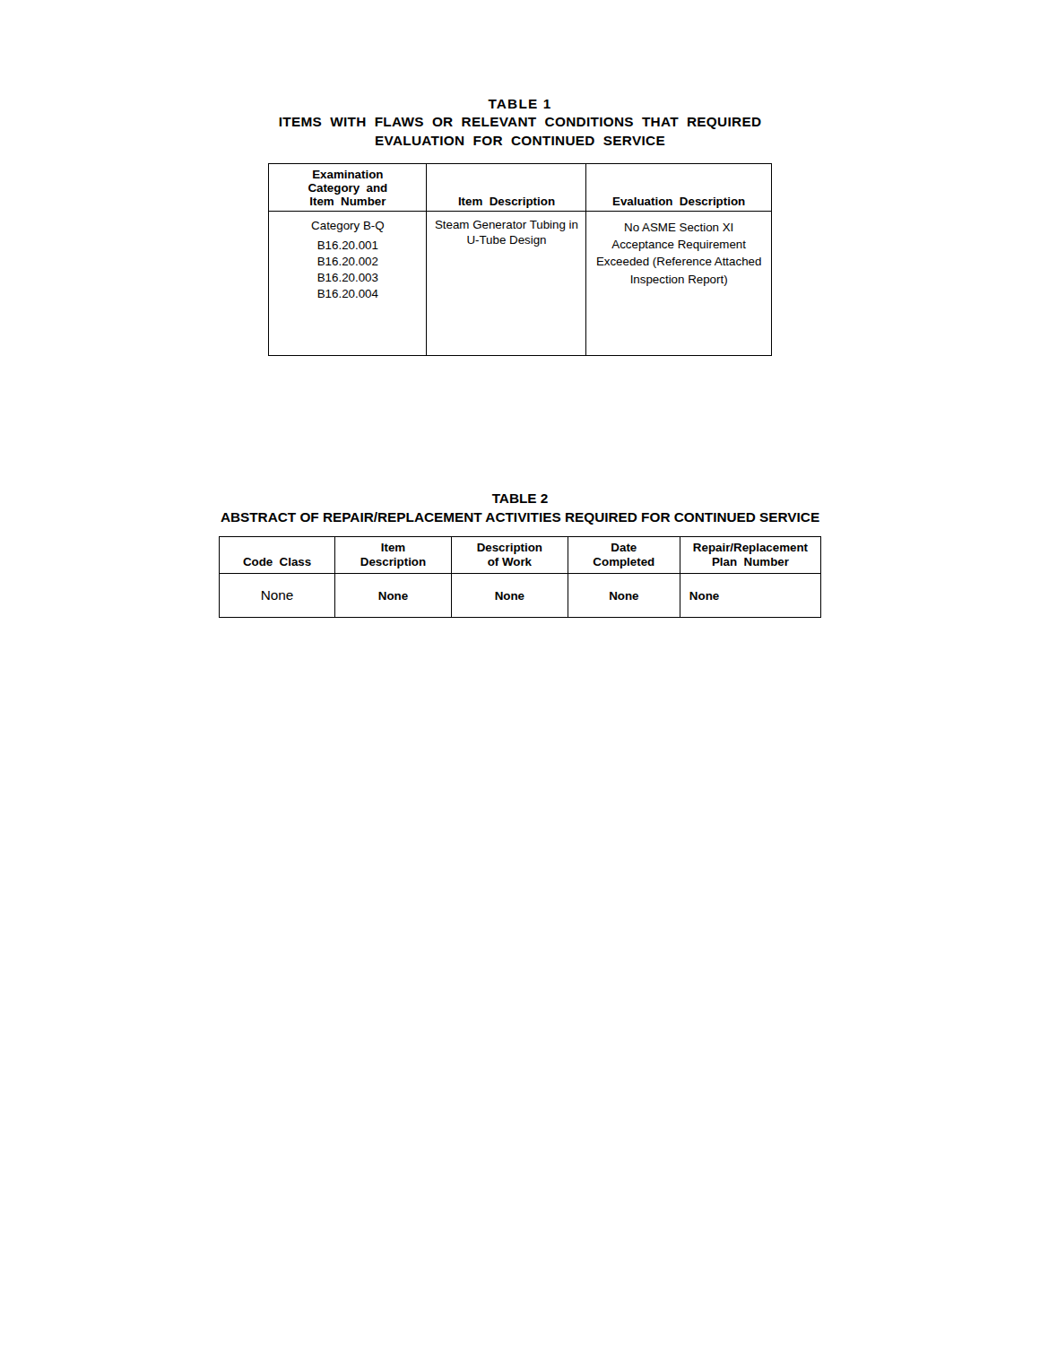TABLE 1
ITEMS WITH FLAWS OR RELEVANT CONDITIONS THAT REQUIRED
EVALUATION FOR CONTINUED SERVICE
| Examination Category and Item Number | Item Description | Evaluation Description |
| --- | --- | --- |
| Category B-Q B16.20.001 B16.20.002 B16.20.003 B16.20.004 | Steam Generator Tubing in U-Tube Design | No ASME Section XI Acceptance Requirement Exceeded (Reference Attached Inspection Report) |
TABLE 2
ABSTRACT OF REPAIR/REPLACEMENT ACTIVITIES REQUIRED FOR CONTINUED SERVICE
| Code Class | Item Description | Description of Work | Date Completed | Repair/Replacement Plan Number |
| --- | --- | --- | --- | --- |
| None | None | None | None | None |